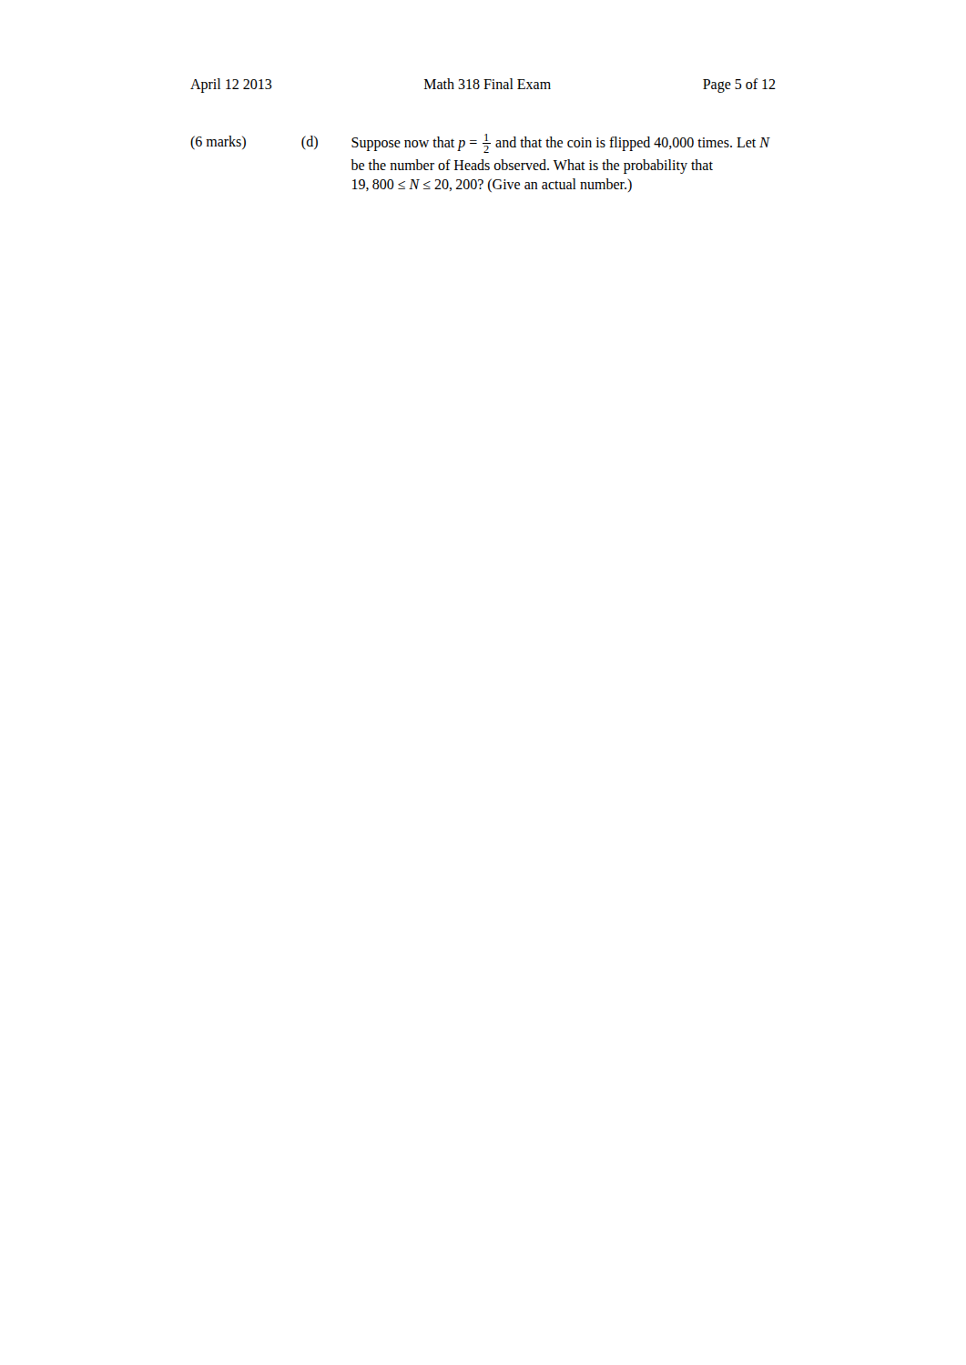April 12 2013
Math 318 Final Exam
Page 5 of 12
(6 marks)
(d)
Suppose now that p = 12 and that the coin is flipped 40,000 times. Let N be the number of Heads observed. What is the probability that 19, 800 ≤ N ≤ 20, 200? (Give an actual number.)